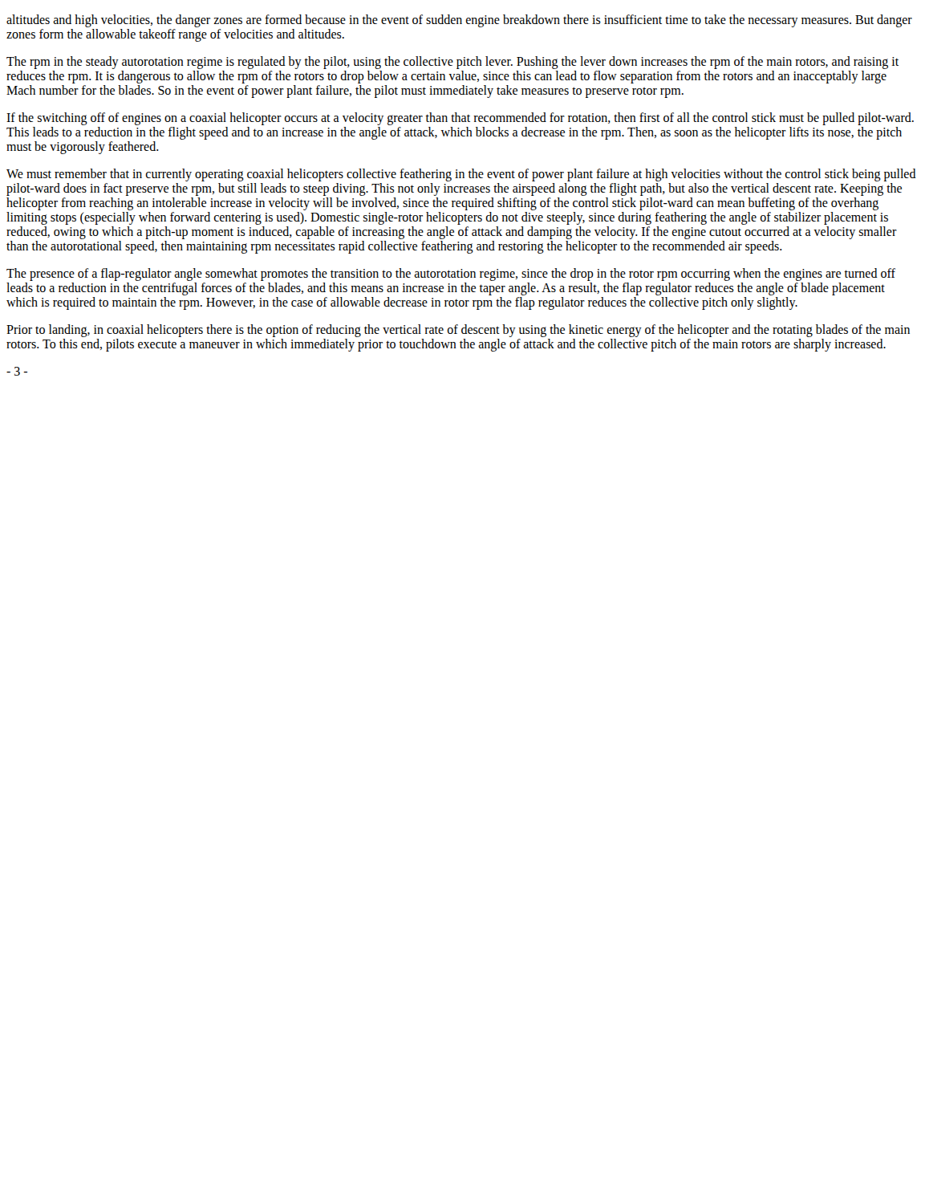altitudes and high velocities, the danger zones are formed because in the event of sudden engine breakdown there is insufficient time to take the necessary measures. But danger zones form the allowable takeoff range of velocities and altitudes.
The rpm in the steady autorotation regime is regulated by the pilot, using the collective pitch lever. Pushing the lever down increases the rpm of the main rotors, and raising it reduces the rpm. It is dangerous to allow the rpm of the rotors to drop below a certain value, since this can lead to flow separation from the rotors and an inacceptably large Mach number for the blades. So in the event of power plant failure, the pilot must immediately take measures to preserve rotor rpm.
If the switching off of engines on a coaxial helicopter occurs at a velocity greater than that recommended for rotation, then first of all the control stick must be pulled pilot-ward. This leads to a reduction in the flight speed and to an increase in the angle of attack, which blocks a decrease in the rpm. Then, as soon as the helicopter lifts its nose, the pitch must be vigorously feathered.
We must remember that in currently operating coaxial helicopters collective feathering in the event of power plant failure at high velocities without the control stick being pulled pilot-ward does in fact preserve the rpm, but still leads to steep diving. This not only increases the airspeed along the flight path, but also the vertical descent rate. Keeping the helicopter from reaching an intolerable increase in velocity will be involved, since the required shifting of the control stick pilot-ward can mean buffeting of the overhang limiting stops (especially when forward centering is used). Domestic single-rotor helicopters do not dive steeply, since during feathering the angle of stabilizer placement is reduced, owing to which a pitch-up moment is induced, capable of increasing the angle of attack and damping the velocity. If the engine cutout occurred at a velocity smaller than the autorotational speed, then maintaining rpm necessitates rapid collective feathering and restoring the helicopter to the recommended air speeds.
The presence of a flap-regulator angle somewhat promotes the transition to the autorotation regime, since the drop in the rotor rpm occurring when the engines are turned off leads to a reduction in the centrifugal forces of the blades, and this means an increase in the taper angle. As a result, the flap regulator reduces the angle of blade placement which is required to maintain the rpm. However, in the case of allowable decrease in rotor rpm the flap regulator reduces the collective pitch only slightly.
Prior to landing, in coaxial helicopters there is the option of reducing the vertical rate of descent by using the kinetic energy of the helicopter and the rotating blades of the main rotors. To this end, pilots execute a maneuver in which immediately prior to touchdown the angle of attack and the collective pitch of the main rotors are sharply increased.
- 3 -